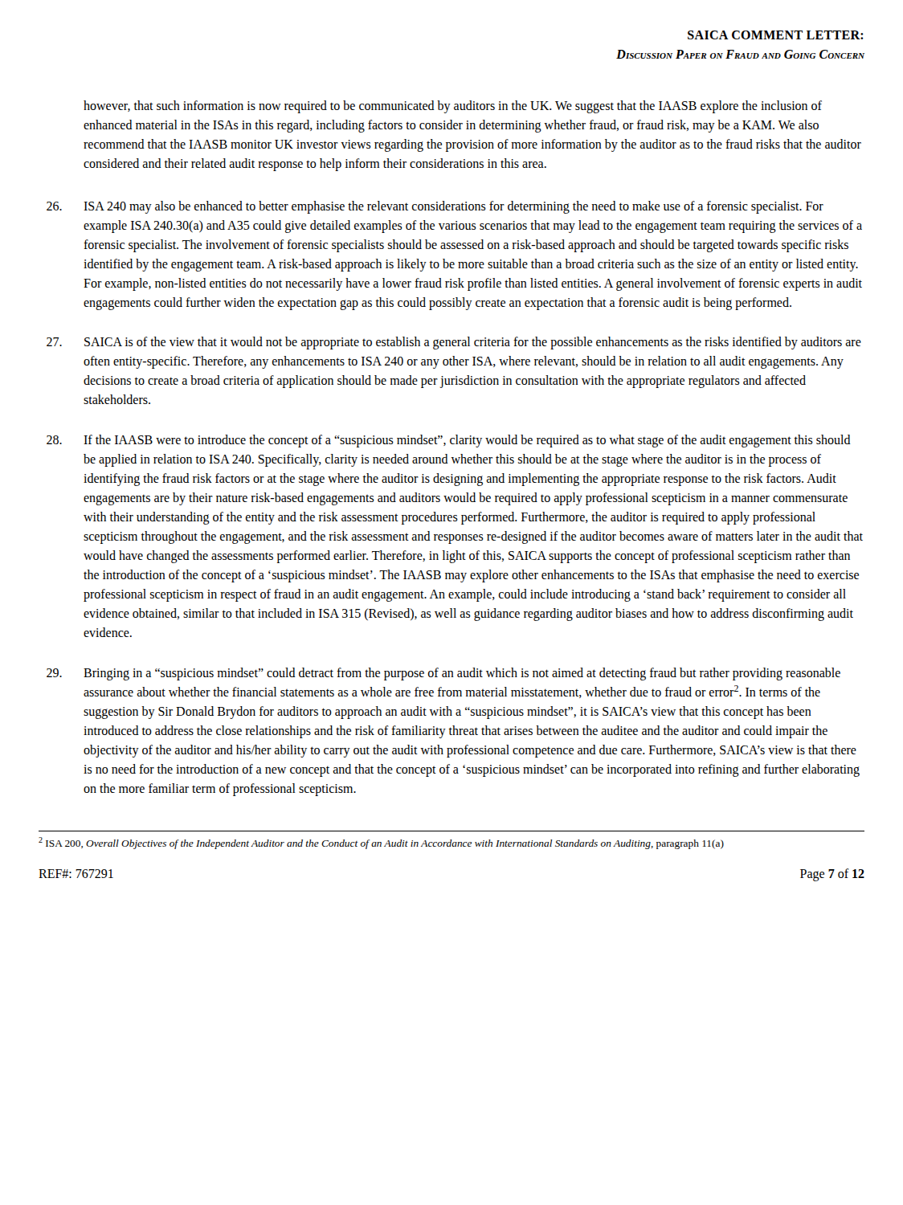SAICA COMMENT LETTER:
Discussion Paper on Fraud and Going Concern
however, that such information is now required to be communicated by auditors in the UK. We suggest that the IAASB explore the inclusion of enhanced material in the ISAs in this regard, including factors to consider in determining whether fraud, or fraud risk, may be a KAM. We also recommend that the IAASB monitor UK investor views regarding the provision of more information by the auditor as to the fraud risks that the auditor considered and their related audit response to help inform their considerations in this area.
26. ISA 240 may also be enhanced to better emphasise the relevant considerations for determining the need to make use of a forensic specialist. For example ISA 240.30(a) and A35 could give detailed examples of the various scenarios that may lead to the engagement team requiring the services of a forensic specialist. The involvement of forensic specialists should be assessed on a risk-based approach and should be targeted towards specific risks identified by the engagement team. A risk-based approach is likely to be more suitable than a broad criteria such as the size of an entity or listed entity. For example, non-listed entities do not necessarily have a lower fraud risk profile than listed entities. A general involvement of forensic experts in audit engagements could further widen the expectation gap as this could possibly create an expectation that a forensic audit is being performed.
27. SAICA is of the view that it would not be appropriate to establish a general criteria for the possible enhancements as the risks identified by auditors are often entity-specific. Therefore, any enhancements to ISA 240 or any other ISA, where relevant, should be in relation to all audit engagements. Any decisions to create a broad criteria of application should be made per jurisdiction in consultation with the appropriate regulators and affected stakeholders.
28. If the IAASB were to introduce the concept of a “suspicious mindset”, clarity would be required as to what stage of the audit engagement this should be applied in relation to ISA 240. Specifically, clarity is needed around whether this should be at the stage where the auditor is in the process of identifying the fraud risk factors or at the stage where the auditor is designing and implementing the appropriate response to the risk factors. Audit engagements are by their nature risk-based engagements and auditors would be required to apply professional scepticism in a manner commensurate with their understanding of the entity and the risk assessment procedures performed. Furthermore, the auditor is required to apply professional scepticism throughout the engagement, and the risk assessment and responses re-designed if the auditor becomes aware of matters later in the audit that would have changed the assessments performed earlier. Therefore, in light of this, SAICA supports the concept of professional scepticism rather than the introduction of the concept of a ‘suspicious mindset’. The IAASB may explore other enhancements to the ISAs that emphasise the need to exercise professional scepticism in respect of fraud in an audit engagement. An example, could include introducing a ‘stand back’ requirement to consider all evidence obtained, similar to that included in ISA 315 (Revised), as well as guidance regarding auditor biases and how to address disconfirming audit evidence.
29. Bringing in a “suspicious mindset” could detract from the purpose of an audit which is not aimed at detecting fraud but rather providing reasonable assurance about whether the financial statements as a whole are free from material misstatement, whether due to fraud or error2. In terms of the suggestion by Sir Donald Brydon for auditors to approach an audit with a “suspicious mindset”, it is SAICA’s view that this concept has been introduced to address the close relationships and the risk of familiarity threat that arises between the auditee and the auditor and could impair the objectivity of the auditor and his/her ability to carry out the audit with professional competence and due care. Furthermore, SAICA’s view is that there is no need for the introduction of a new concept and that the concept of a ‘suspicious mindset’ can be incorporated into refining and further elaborating on the more familiar term of professional scepticism.
2 ISA 200, Overall Objectives of the Independent Auditor and the Conduct of an Audit in Accordance with International Standards on Auditing, paragraph 11(a)
REF#: 767291 Page 7 of 12